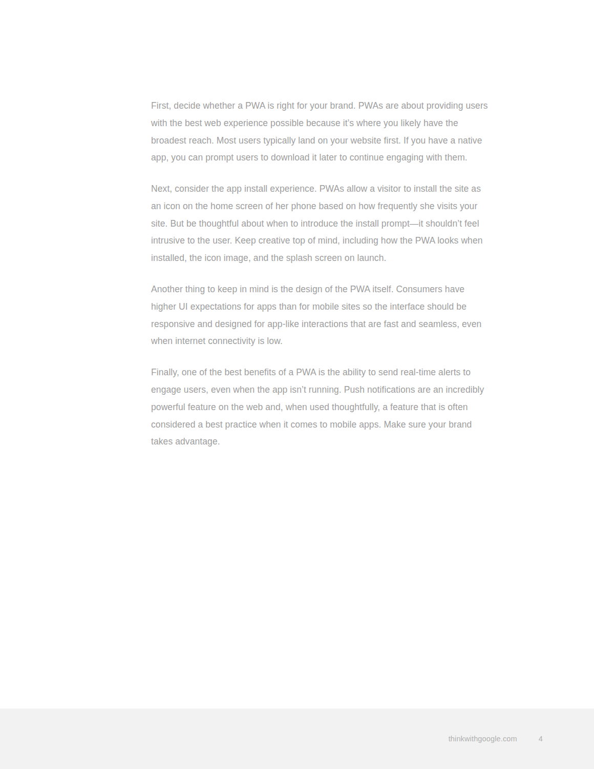First, decide whether a PWA is right for your brand. PWAs are about providing users with the best web experience possible because it’s where you likely have the broadest reach. Most users typically land on your website first. If you have a native app, you can prompt users to download it later to continue engaging with them.
Next, consider the app install experience. PWAs allow a visitor to install the site as an icon on the home screen of her phone based on how frequently she visits your site. But be thoughtful about when to introduce the install prompt—it shouldn’t feel intrusive to the user. Keep creative top of mind, including how the PWA looks when installed, the icon image, and the splash screen on launch.
Another thing to keep in mind is the design of the PWA itself. Consumers have higher UI expectations for apps than for mobile sites so the interface should be responsive and designed for app-like interactions that are fast and seamless, even when internet connectivity is low.
Finally, one of the best benefits of a PWA is the ability to send real-time alerts to engage users, even when the app isn’t running. Push notifications are an incredibly powerful feature on the web and, when used thoughtfully, a feature that is often considered a best practice when it comes to mobile apps. Make sure your brand takes advantage.
thinkwithgoogle.com 4